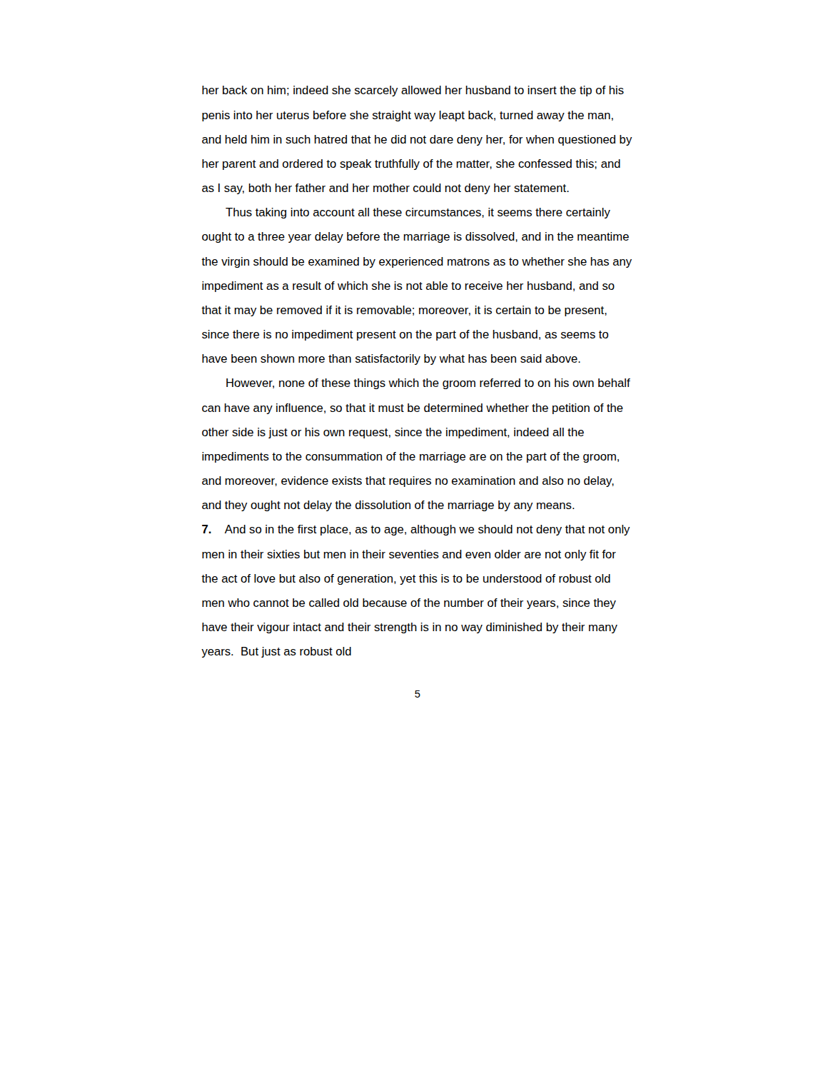her back on him; indeed she scarcely allowed her husband to insert the tip of his penis into her uterus before she straight way leapt back, turned away the man, and held him in such hatred that he did not dare deny her, for when questioned by her parent and ordered to speak truthfully of the matter, she confessed this; and as I say, both her father and her mother could not deny her statement.
Thus taking into account all these circumstances, it seems there certainly ought to a three year delay before the marriage is dissolved, and in the meantime the virgin should be examined by experienced matrons as to whether she has any impediment as a result of which she is not able to receive her husband, and so that it may be removed if it is removable; moreover, it is certain to be present, since there is no impediment present on the part of the husband, as seems to have been shown more than satisfactorily by what has been said above.
However, none of these things which the groom referred to on his own behalf can have any influence, so that it must be determined whether the petition of the other side is just or his own request, since the impediment, indeed all the impediments to the consummation of the marriage are on the part of the groom, and moreover, evidence exists that requires no examination and also no delay, and they ought not delay the dissolution of the marriage by any means.
7. And so in the first place, as to age, although we should not deny that not only men in their sixties but men in their seventies and even older are not only fit for the act of love but also of generation, yet this is to be understood of robust old men who cannot be called old because of the number of their years, since they have their vigour intact and their strength is in no way diminished by their many years. But just as robust old
5